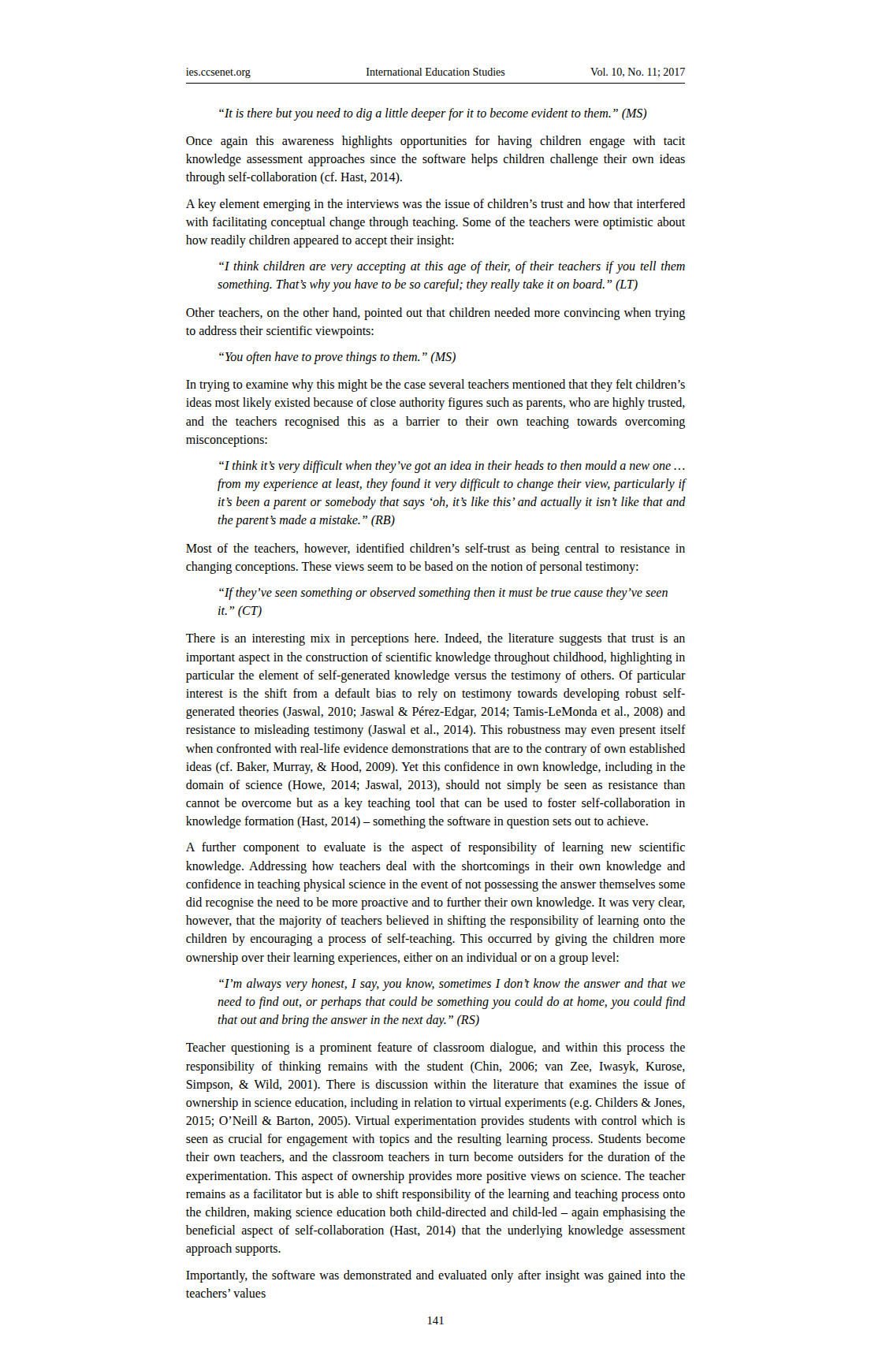ies.ccsenet.org International Education Studies Vol. 10, No. 11; 2017
“It is there but you need to dig a little deeper for it to become evident to them.” (MS)
Once again this awareness highlights opportunities for having children engage with tacit knowledge assessment approaches since the software helps children challenge their own ideas through self-collaboration (cf. Hast, 2014).
A key element emerging in the interviews was the issue of children’s trust and how that interfered with facilitating conceptual change through teaching. Some of the teachers were optimistic about how readily children appeared to accept their insight:
“I think children are very accepting at this age of their, of their teachers if you tell them something. That’s why you have to be so careful; they really take it on board.” (LT)
Other teachers, on the other hand, pointed out that children needed more convincing when trying to address their scientific viewpoints:
“You often have to prove things to them.” (MS)
In trying to examine why this might be the case several teachers mentioned that they felt children’s ideas most likely existed because of close authority figures such as parents, who are highly trusted, and the teachers recognised this as a barrier to their own teaching towards overcoming misconceptions:
“I think it’s very difficult when they’ve got an idea in their heads to then mould a new one … from my experience at least, they found it very difficult to change their view, particularly if it’s been a parent or somebody that says ‘oh, it’s like this’ and actually it isn’t like that and the parent’s made a mistake.” (RB)
Most of the teachers, however, identified children’s self-trust as being central to resistance in changing conceptions. These views seem to be based on the notion of personal testimony:
“If they’ve seen something or observed something then it must be true cause they’ve seen it.” (CT)
There is an interesting mix in perceptions here. Indeed, the literature suggests that trust is an important aspect in the construction of scientific knowledge throughout childhood, highlighting in particular the element of self-generated knowledge versus the testimony of others. Of particular interest is the shift from a default bias to rely on testimony towards developing robust self-generated theories (Jaswal, 2010; Jaswal & Pérez-Edgar, 2014; Tamis-LeMonda et al., 2008) and resistance to misleading testimony (Jaswal et al., 2014). This robustness may even present itself when confronted with real-life evidence demonstrations that are to the contrary of own established ideas (cf. Baker, Murray, & Hood, 2009). Yet this confidence in own knowledge, including in the domain of science (Howe, 2014; Jaswal, 2013), should not simply be seen as resistance than cannot be overcome but as a key teaching tool that can be used to foster self-collaboration in knowledge formation (Hast, 2014) – something the software in question sets out to achieve.
A further component to evaluate is the aspect of responsibility of learning new scientific knowledge. Addressing how teachers deal with the shortcomings in their own knowledge and confidence in teaching physical science in the event of not possessing the answer themselves some did recognise the need to be more proactive and to further their own knowledge. It was very clear, however, that the majority of teachers believed in shifting the responsibility of learning onto the children by encouraging a process of self-teaching. This occurred by giving the children more ownership over their learning experiences, either on an individual or on a group level:
“I’m always very honest, I say, you know, sometimes I don’t know the answer and that we need to find out, or perhaps that could be something you could do at home, you could find that out and bring the answer in the next day.” (RS)
Teacher questioning is a prominent feature of classroom dialogue, and within this process the responsibility of thinking remains with the student (Chin, 2006; van Zee, Iwasyk, Kurose, Simpson, & Wild, 2001). There is discussion within the literature that examines the issue of ownership in science education, including in relation to virtual experiments (e.g. Childers & Jones, 2015; O’Neill & Barton, 2005). Virtual experimentation provides students with control which is seen as crucial for engagement with topics and the resulting learning process. Students become their own teachers, and the classroom teachers in turn become outsiders for the duration of the experimentation. This aspect of ownership provides more positive views on science. The teacher remains as a facilitator but is able to shift responsibility of the learning and teaching process onto the children, making science education both child-directed and child-led – again emphasising the beneficial aspect of self-collaboration (Hast, 2014) that the underlying knowledge assessment approach supports.
Importantly, the software was demonstrated and evaluated only after insight was gained into the teachers’ values
141